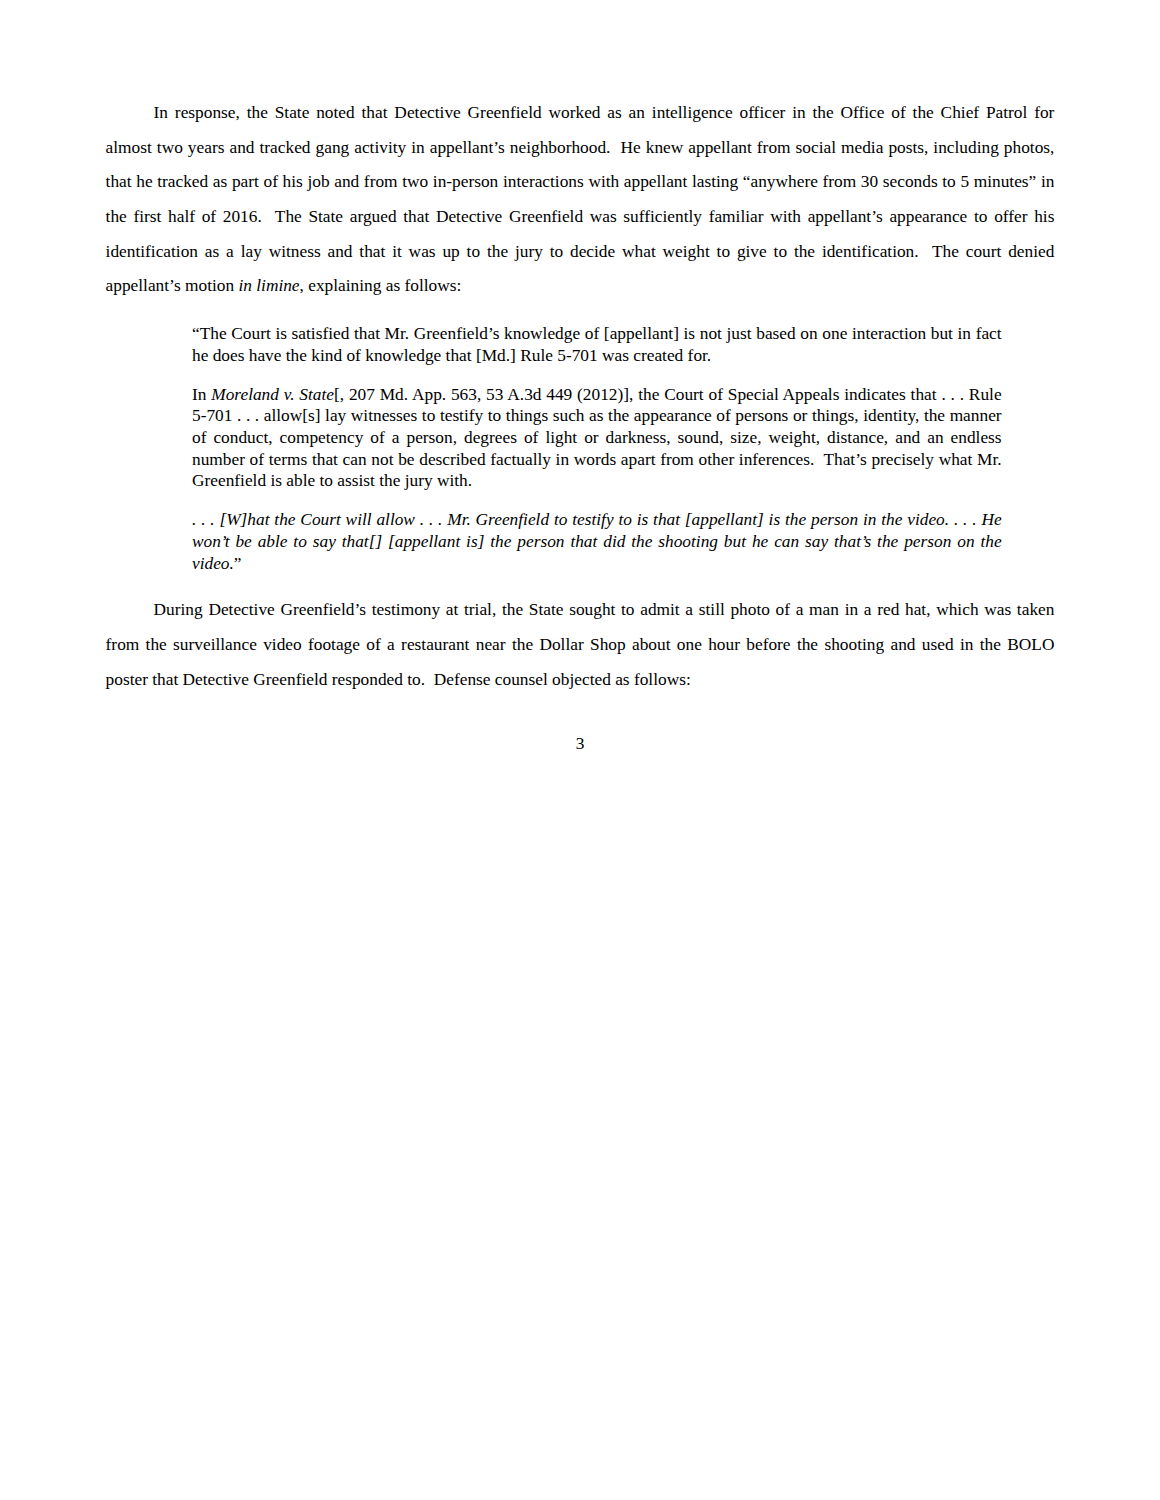In response, the State noted that Detective Greenfield worked as an intelligence officer in the Office of the Chief Patrol for almost two years and tracked gang activity in appellant’s neighborhood. He knew appellant from social media posts, including photos, that he tracked as part of his job and from two in-person interactions with appellant lasting “anywhere from 30 seconds to 5 minutes” in the first half of 2016. The State argued that Detective Greenfield was sufficiently familiar with appellant’s appearance to offer his identification as a lay witness and that it was up to the jury to decide what weight to give to the identification. The court denied appellant’s motion in limine, explaining as follows:
“The Court is satisfied that Mr. Greenfield’s knowledge of [appellant] is not just based on one interaction but in fact he does have the kind of knowledge that [Md.] Rule 5-701 was created for.
In Moreland v. State[, 207 Md. App. 563, 53 A.3d 449 (2012)], the Court of Special Appeals indicates that . . . Rule 5-701 . . . allow[s] lay witnesses to testify to things such as the appearance of persons or things, identity, the manner of conduct, competency of a person, degrees of light or darkness, sound, size, weight, distance, and an endless number of terms that can not be described factually in words apart from other inferences. That’s precisely what Mr. Greenfield is able to assist the jury with.
. . . [W]hat the Court will allow . . . Mr. Greenfield to testify to is that [appellant] is the person in the video. . . . He won’t be able to say that[] [appellant is] the person that did the shooting but he can say that’s the person on the video.”
During Detective Greenfield’s testimony at trial, the State sought to admit a still photo of a man in a red hat, which was taken from the surveillance video footage of a restaurant near the Dollar Shop about one hour before the shooting and used in the BOLO poster that Detective Greenfield responded to. Defense counsel objected as follows:
3